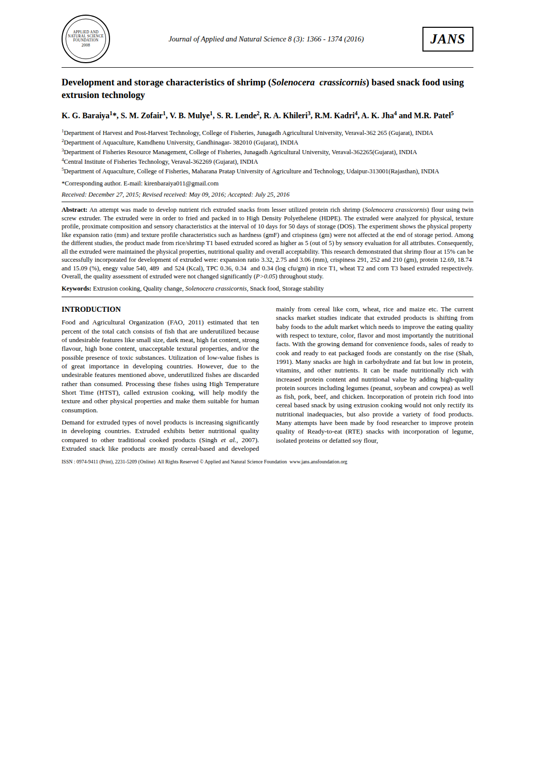APPLIED AND NATURAL SCIENCE FOUNDATION
2008
Journal of Applied and Natural Science 8 (3): 1366 - 1374 (2016)
JANS
Development and storage characteristics of shrimp (Solenocera crassicornis) based snack food using extrusion technology
K. G. Baraiya1*, S. M. Zofair1, V. B. Mulye1, S. R. Lende2, R. A. Khileri3, R.M. Kadri4, A. K. Jha4 and M.R. Patel5
1Department of Harvest and Post-Harvest Technology, College of Fisheries, Junagadh Agricultural University, Veraval-362 265 (Gujarat), INDIA
2Department of Aquaculture, Kamdhenu University, Gandhinagar- 382010 (Gujarat), INDIA
3Department of Fisheries Resource Management, College of Fisheries, Junagadh Agricultural University, Veraval-362265(Gujarat), INDIA
4Central Institute of Fisheries Technology, Veraval-362269 (Gujarat), INDIA
5Department of Aquaculture, College of Fisheries, Maharana Pratap University of Agriculture and Technology, Udaipur-313001(Rajasthan), INDIA
*Corresponding author. E-mail: kirenbaraiya011@gmail.com
Received: December 27, 2015; Revised received: May 09, 2016; Accepted: July 25, 2016
Abstract: An attempt was made to develop nutrient rich extruded snacks from lesser utilized protein rich shrimp (Solenocera crassicornis) flour using twin screw extruder. The extruded were in order to fried and packed in to High Density Polyethelene (HDPE). The extruded were analyzed for physical, texture profile, proximate composition and sensory characteristics at the interval of 10 days for 50 days of storage (DOS). The experiment shows the physical property like expansion ratio (mm) and texture profile characteristics such as hardness (gmF) and crispiness (gm) were not affected at the end of storage period. Among the different studies, the product made from rice/shrimp T1 based extruded scored as higher as 5 (out of 5) by sensory evaluation for all attributes. Consequently, all the extruded were maintained the physical properties, nutritional quality and overall acceptability. This research demonstrated that shrimp flour at 15% can be successfully incorporated for development of extruded were: expansion ratio 3.32, 2.75 and 3.06 (mm), crispiness 291, 252 and 210 (gm), protein 12.69, 18.74 and 15.09 (%), enegy value 540, 489 and 524 (Kcal), TPC 0.36, 0.34 and 0.34 (log cfu/gm) in rice T1, wheat T2 and corn T3 based extruded respectively. Overall, the quality assessment of extruded were not changed significantly (P>0.05) throughout study.
Keywords: Extrusion cooking, Quality change, Solenocera crassicornis, Snack food, Storage stability
INTRODUCTION
Food and Agricultural Organization (FAO, 2011) estimated that ten percent of the total catch consists of fish that are underutilized because of undesirable features like small size, dark meat, high fat content, strong flavour, high bone content, unacceptable textural properties, and/or the possible presence of toxic substances. Utilization of low-value fishes is of great importance in developing countries. However, due to the undesirable features mentioned above, underutilized fishes are discarded rather than consumed. Processing these fishes using High Temperature Short Time (HTST), called extrusion cooking, will help modify the texture and other physical properties and make them suitable for human consumption.
Demand for extruded types of novel products is increasing significantly in developing countries. Extruded exhibits better nutritional quality compared to other traditional cooked products (Singh et al., 2007). Extruded snack like products are mostly cereal-based and developed mainly from cereal like corn, wheat, rice and maize etc. The current snacks market studies indicate that extruded products is shifting from baby foods to the adult market which needs to improve the eating quality with respect to texture, color, flavor and most importantly the nutritional facts. With the growing demand for convenience foods, sales of ready to cook and ready to eat packaged foods are constantly on the rise (Shah, 1991). Many snacks are high in carbohydrate and fat but low in protein, vitamins, and other nutrients. It can be made nutritionally rich with increased protein content and nutritional value by adding high-quality protein sources including legumes (peanut, soybean and cowpea) as well as fish, pork, beef, and chicken. Incorporation of protein rich food into cereal based snack by using extrusion cooking would not only rectify its nutritional inadequacies, but also provide a variety of food products. Many attempts have been made by food researcher to improve protein quality of Ready-to-eat (RTE) snacks with incorporation of legume, isolated proteins or defatted soy flour,
ISSN : 0974-9411 (Print), 2231-5209 (Online) All Rights Reserved © Applied and Natural Science Foundation www.jans.ansfoundation.org